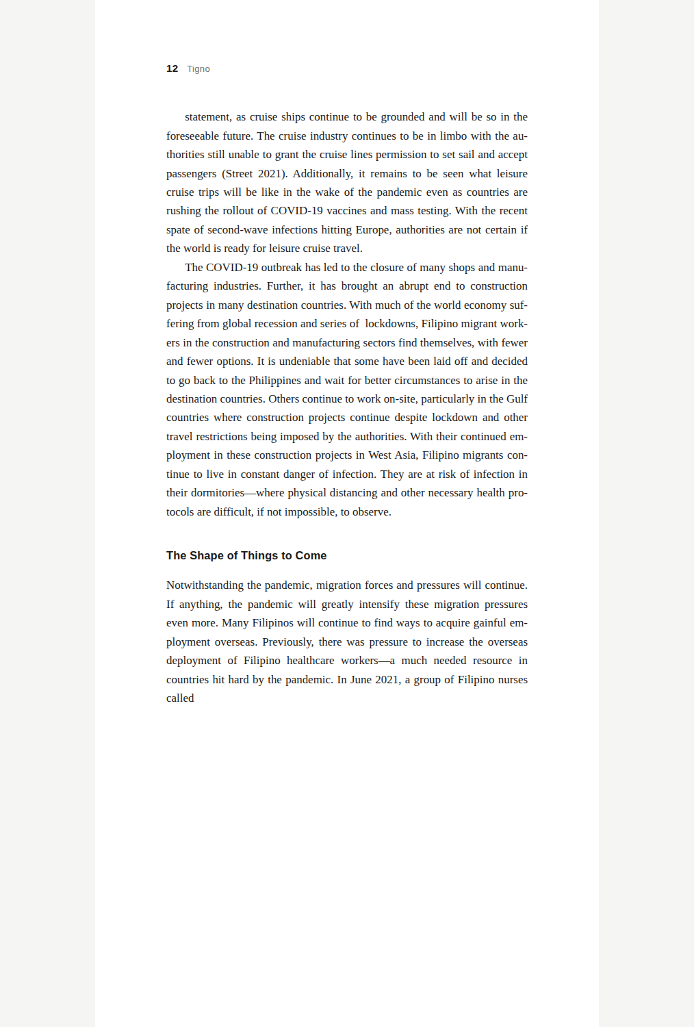12 Tigno
statement, as cruise ships continue to be grounded and will be so in the foreseeable future. The cruise industry continues to be in limbo with the authorities still unable to grant the cruise lines permission to set sail and accept passengers (Street 2021). Additionally, it remains to be seen what leisure cruise trips will be like in the wake of the pandemic even as countries are rushing the rollout of COVID-19 vaccines and mass testing. With the recent spate of second-wave infections hitting Europe, authorities are not certain if the world is ready for leisure cruise travel.
The COVID-19 outbreak has led to the closure of many shops and manufacturing industries. Further, it has brought an abrupt end to construction projects in many destination countries. With much of the world economy suffering from global recession and series of lockdowns, Filipino migrant workers in the construction and manufacturing sectors find themselves, with fewer and fewer options. It is undeniable that some have been laid off and decided to go back to the Philippines and wait for better circumstances to arise in the destination countries. Others continue to work on-site, particularly in the Gulf countries where construction projects continue despite lockdown and other travel restrictions being imposed by the authorities. With their continued employment in these construction projects in West Asia, Filipino migrants continue to live in constant danger of infection. They are at risk of infection in their dormitories—where physical distancing and other necessary health protocols are difficult, if not impossible, to observe.
The Shape of Things to Come
Notwithstanding the pandemic, migration forces and pressures will continue. If anything, the pandemic will greatly intensify these migration pressures even more. Many Filipinos will continue to find ways to acquire gainful employment overseas. Previously, there was pressure to increase the overseas deployment of Filipino healthcare workers—a much needed resource in countries hit hard by the pandemic. In June 2021, a group of Filipino nurses called